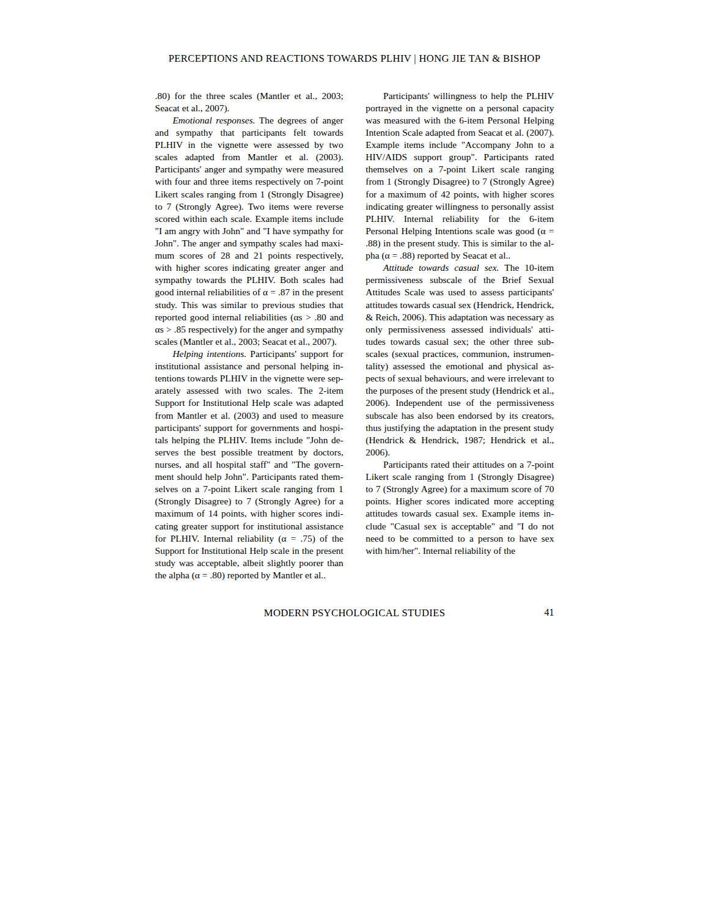PERCEPTIONS AND REACTIONS TOWARDS PLHIV | HONG JIE TAN & BISHOP
.80) for the three scales (Mantler et al., 2003; Seacat et al., 2007).
Emotional responses. The degrees of anger and sympathy that participants felt towards PLHIV in the vignette were assessed by two scales adapted from Mantler et al. (2003). Participants' anger and sympathy were measured with four and three items respectively on 7-point Likert scales ranging from 1 (Strongly Disagree) to 7 (Strongly Agree). Two items were reverse scored within each scale. Example items include "I am angry with John" and "I have sympathy for John". The anger and sympathy scales had maximum scores of 28 and 21 points respectively, with higher scores indicating greater anger and sympathy towards the PLHIV. Both scales had good internal reliabilities of α = .87 in the present study. This was similar to previous studies that reported good internal reliabilities (αs > .80 and αs > .85 respectively) for the anger and sympathy scales (Mantler et al., 2003; Seacat et al., 2007).
Helping intentions. Participants' support for institutional assistance and personal helping intentions towards PLHIV in the vignette were separately assessed with two scales. The 2-item Support for Institutional Help scale was adapted from Mantler et al. (2003) and used to measure participants' support for governments and hospitals helping the PLHIV. Items include "John deserves the best possible treatment by doctors, nurses, and all hospital staff" and "The government should help John". Participants rated themselves on a 7-point Likert scale ranging from 1 (Strongly Disagree) to 7 (Strongly Agree) for a maximum of 14 points, with higher scores indicating greater support for institutional assistance for PLHIV. Internal reliability (α = .75) of the Support for Institutional Help scale in the present study was acceptable, albeit slightly poorer than the alpha (α = .80) reported by Mantler et al..
Participants' willingness to help the PLHIV portrayed in the vignette on a personal capacity was measured with the 6-item Personal Helping Intention Scale adapted from Seacat et al. (2007). Example items include "Accompany John to a HIV/AIDS support group". Participants rated themselves on a 7-point Likert scale ranging from 1 (Strongly Disagree) to 7 (Strongly Agree) for a maximum of 42 points, with higher scores indicating greater willingness to personally assist PLHIV. Internal reliability for the 6-item Personal Helping Intentions scale was good (α = .88) in the present study. This is similar to the alpha (α = .88) reported by Seacat et al..
Attitude towards casual sex. The 10-item permissiveness subscale of the Brief Sexual Attitudes Scale was used to assess participants' attitudes towards casual sex (Hendrick, Hendrick, & Reich, 2006). This adaptation was necessary as only permissiveness assessed individuals' attitudes towards casual sex; the other three subscales (sexual practices, communion, instrumentality) assessed the emotional and physical aspects of sexual behaviours, and were irrelevant to the purposes of the present study (Hendrick et al., 2006). Independent use of the permissiveness subscale has also been endorsed by its creators, thus justifying the adaptation in the present study (Hendrick & Hendrick, 1987; Hendrick et al., 2006).
Participants rated their attitudes on a 7-point Likert scale ranging from 1 (Strongly Disagree) to 7 (Strongly Agree) for a maximum score of 70 points. Higher scores indicated more accepting attitudes towards casual sex. Example items include "Casual sex is acceptable" and "I do not need to be committed to a person to have sex with him/her". Internal reliability of the
MODERN PSYCHOLOGICAL STUDIES 41